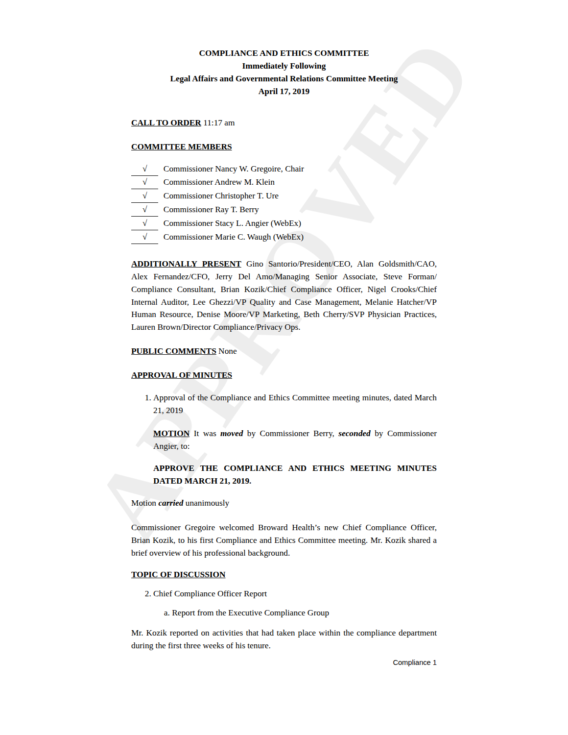APPROVED
COMPLIANCE AND ETHICS COMMITTEE
Immediately Following
Legal Affairs and Governmental Relations Committee Meeting
April 17, 2019
CALL TO ORDER 11:17 am
COMMITTEE MEMBERS
√Commissioner Nancy W. Gregoire, Chair
√Commissioner Andrew M. Klein
√Commissioner Christopher T. Ure
√Commissioner Ray T. Berry
√Commissioner Stacy L. Angier (WebEx)
√Commissioner Marie C. Waugh (WebEx)
ADDITIONALLY PRESENT Gino Santorio/President/CEO, Alan Goldsmith/CAO, Alex Fernandez/CFO, Jerry Del Amo/Managing Senior Associate, Steve Forman/ Compliance Consultant, Brian Kozik/Chief Compliance Officer, Nigel Crooks/Chief Internal Auditor, Lee Ghezzi/VP Quality and Case Management, Melanie Hatcher/VP Human Resource, Denise Moore/VP Marketing, Beth Cherry/SVP Physician Practices, Lauren Brown/Director Compliance/Privacy Ops.
PUBLIC COMMENTS None
APPROVAL OF MINUTES
Approval of the Compliance and Ethics Committee meeting minutes, dated March 21, 2019
MOTION It was moved by Commissioner Berry, seconded by Commissioner Angier, to:
APPROVE THE COMPLIANCE AND ETHICS MEETING MINUTES DATED MARCH 21, 2019.
Motion carried unanimously
Commissioner Gregoire welcomed Broward Health’s new Chief Compliance Officer, Brian Kozik, to his first Compliance and Ethics Committee meeting. Mr. Kozik shared a brief overview of his professional background.
TOPIC OF DISCUSSION
Chief Compliance Officer Report
Report from the Executive Compliance Group
Mr. Kozik reported on activities that had taken place within the compliance department during the first three weeks of his tenure.
Compliance 1